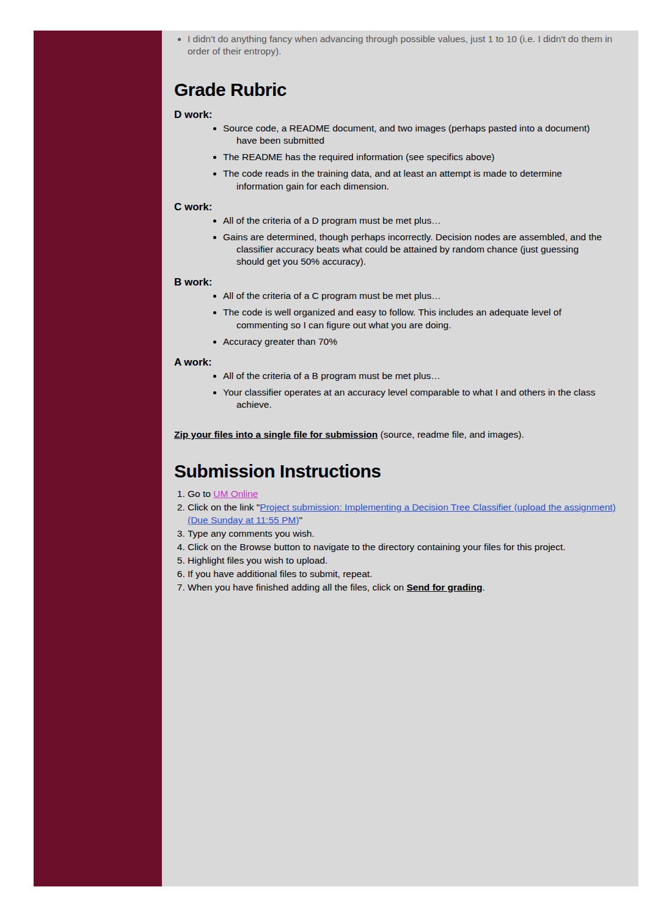I didn't do anything fancy when advancing through possible values, just 1 to 10 (i.e. I didn't do them in order of their entropy).
Grade Rubric
D work:
Source code, a README document, and two images (perhaps pasted into a document) have been submitted
The README has the required information (see specifics above)
The code reads in the training data, and at least an attempt is made to determine information gain for each dimension.
C work:
All of the criteria of a D program must be met plus…
Gains are determined, though perhaps incorrectly. Decision nodes are assembled, and the classifier accuracy beats what could be attained by random chance (just guessing should get you 50% accuracy).
B work:
All of the criteria of a C program must be met plus…
The code is well organized and easy to follow. This includes an adequate level of commenting so I can figure out what you are doing.
Accuracy greater than 70%
A work:
All of the criteria of a B program must be met plus…
Your classifier operates at an accuracy level comparable to what I and others in the class achieve.
Zip your files into a single file for submission (source, readme file, and images).
Submission Instructions
Go to UM Online
Click on the link "Project submission: Implementing a Decision Tree Classifier (upload the assignment) (Due Sunday at 11:55 PM)"
Type any comments you wish.
Click on the Browse button to navigate to the directory containing your files for this project.
Highlight files you wish to upload.
If you have additional files to submit, repeat.
When you have finished adding all the files, click on Send for grading.